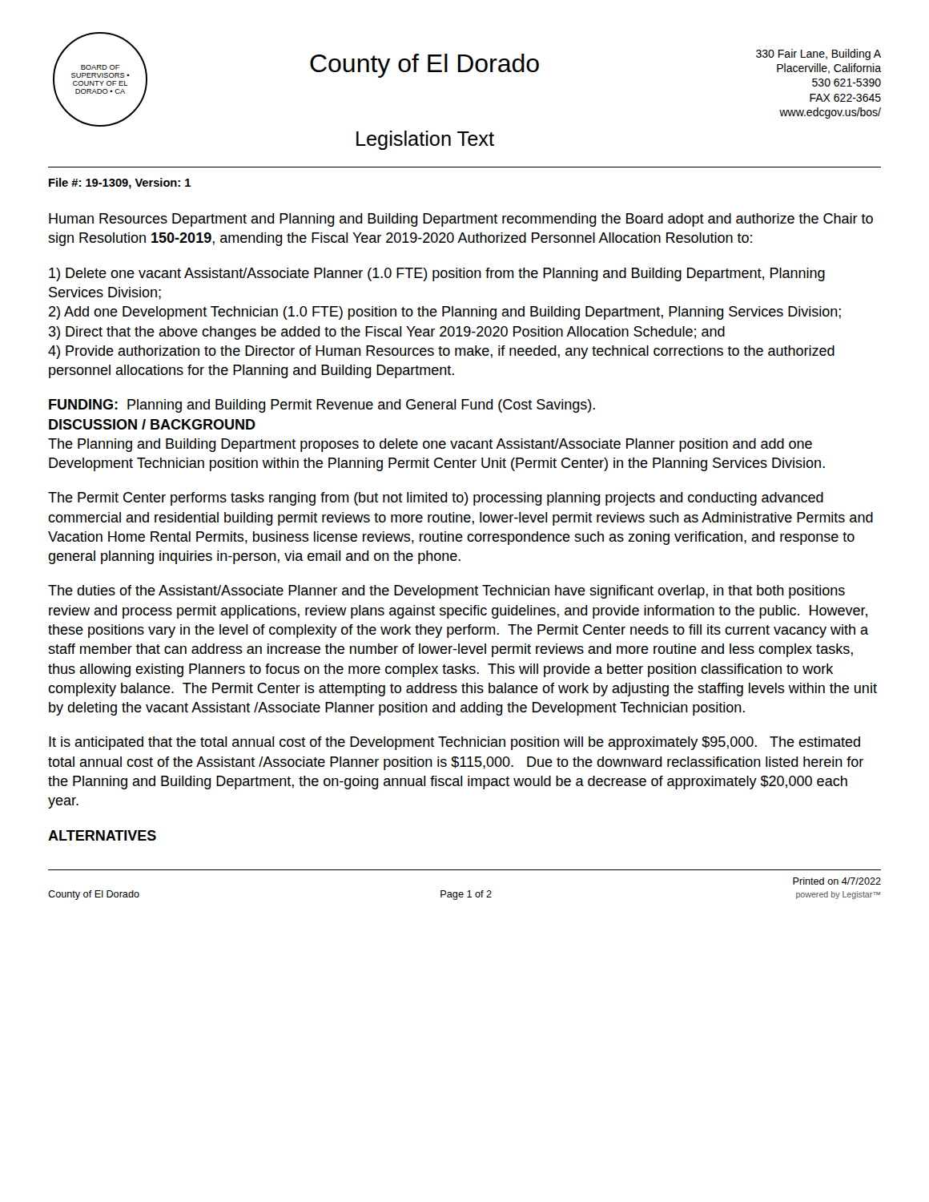BOARD OF SUPERVISORS • COUNTY OF EL DORADO • CA
County of El Dorado
Legislation Text
330 Fair Lane, Building A
Placerville, California
530 621-5390
FAX 622-3645
www.edcgov.us/bos/
File #: 19-1309, Version: 1
Human Resources Department and Planning and Building Department recommending the Board adopt and authorize the Chair to sign Resolution 150-2019, amending the Fiscal Year 2019-2020 Authorized Personnel Allocation Resolution to:
1) Delete one vacant Assistant/Associate Planner (1.0 FTE) position from the Planning and Building Department, Planning Services Division;
2) Add one Development Technician (1.0 FTE) position to the Planning and Building Department, Planning Services Division;
3) Direct that the above changes be added to the Fiscal Year 2019-2020 Position Allocation Schedule; and
4) Provide authorization to the Director of Human Resources to make, if needed, any technical corrections to the authorized personnel allocations for the Planning and Building Department.
FUNDING: Planning and Building Permit Revenue and General Fund (Cost Savings).
DISCUSSION / BACKGROUND
The Planning and Building Department proposes to delete one vacant Assistant/Associate Planner position and add one Development Technician position within the Planning Permit Center Unit (Permit Center) in the Planning Services Division.
The Permit Center performs tasks ranging from (but not limited to) processing planning projects and conducting advanced commercial and residential building permit reviews to more routine, lower-level permit reviews such as Administrative Permits and Vacation Home Rental Permits, business license reviews, routine correspondence such as zoning verification, and response to general planning inquiries in-person, via email and on the phone.
The duties of the Assistant/Associate Planner and the Development Technician have significant overlap, in that both positions review and process permit applications, review plans against specific guidelines, and provide information to the public. However, these positions vary in the level of complexity of the work they perform. The Permit Center needs to fill its current vacancy with a staff member that can address an increase the number of lower-level permit reviews and more routine and less complex tasks, thus allowing existing Planners to focus on the more complex tasks. This will provide a better position classification to work complexity balance. The Permit Center is attempting to address this balance of work by adjusting the staffing levels within the unit by deleting the vacant Assistant /Associate Planner position and adding the Development Technician position.
It is anticipated that the total annual cost of the Development Technician position will be approximately $95,000. The estimated total annual cost of the Assistant /Associate Planner position is $115,000. Due to the downward reclassification listed herein for the Planning and Building Department, the on-going annual fiscal impact would be a decrease of approximately $20,000 each year.
ALTERNATIVES
County of El Dorado
Page 1 of 2
Printed on 4/7/2022
powered by Legistar™